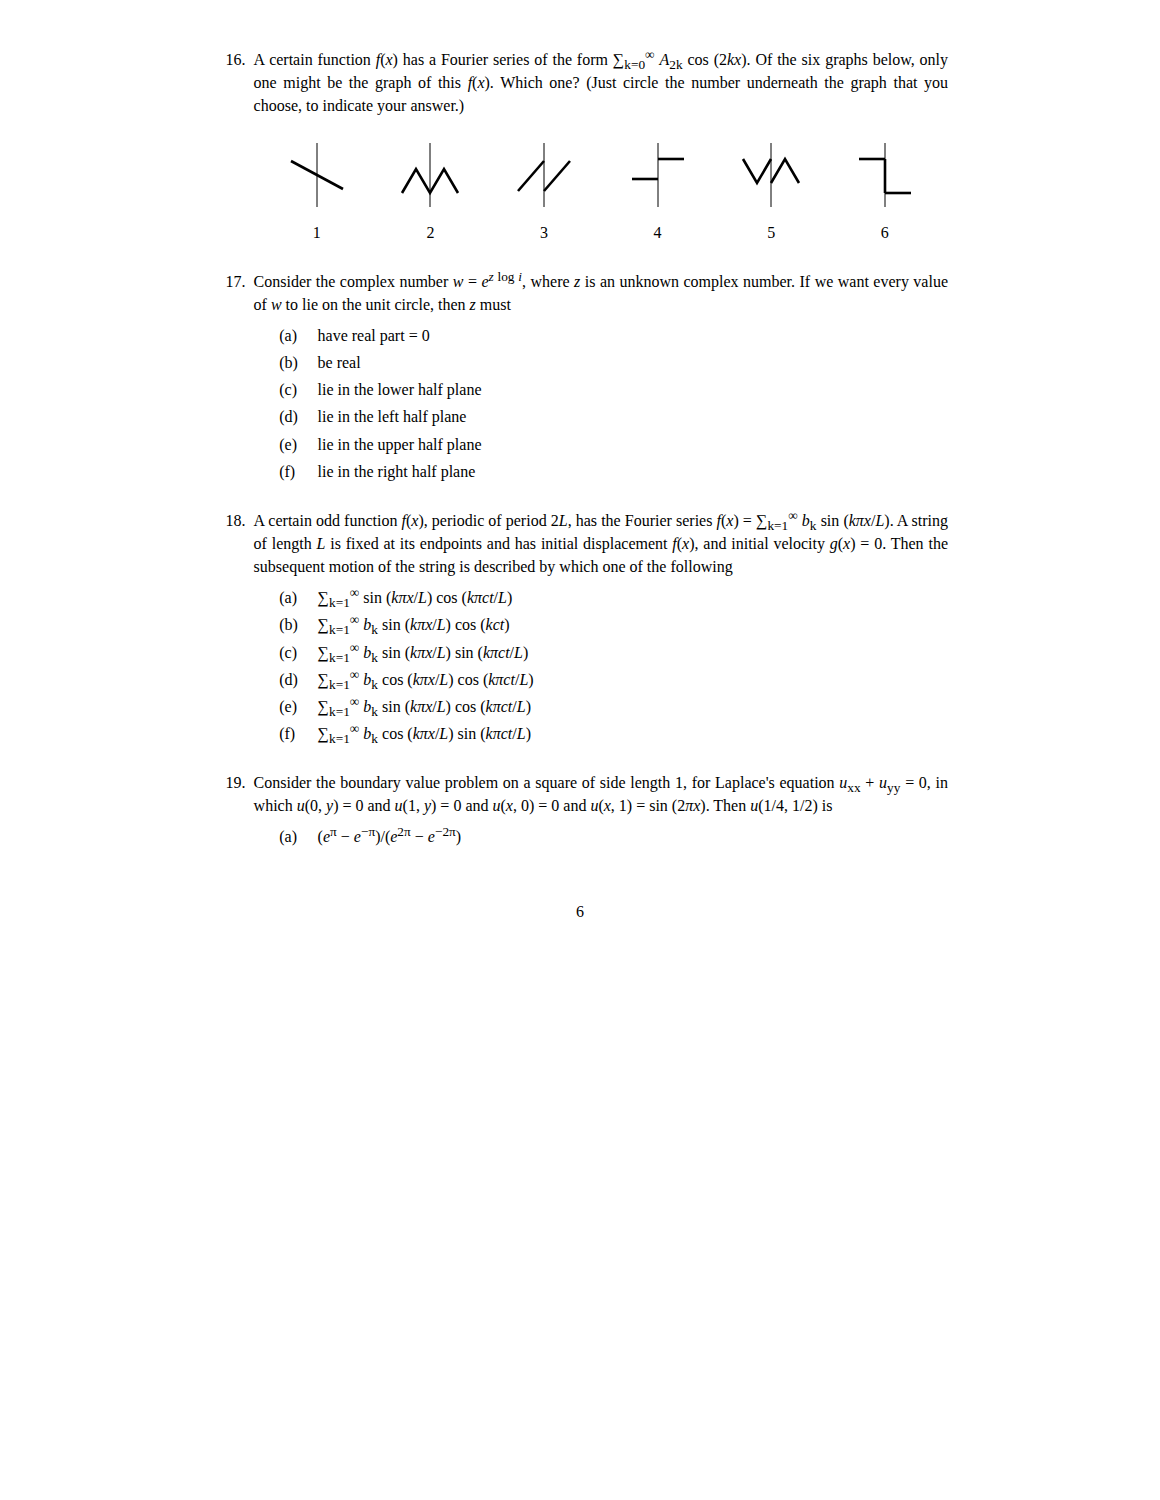A certain function f(x) has a Fourier series of the form ∑k=0∞ A2k cos (2kx). Of the six graphs below, only one might be the graph of this f(x). Which one? (Just circle the number underneath the graph that you choose, to indicate your answer.)
1
2
3
4
5
6
Consider the complex number w = ez log i, where z is an unknown complex number. If we want every value of w to lie on the unit circle, then z must
have real part = 0
be real
lie in the lower half plane
lie in the left half plane
lie in the upper half plane
lie in the right half plane
A certain odd function f(x), periodic of period 2L, has the Fourier series f(x) = ∑k=1∞ bk sin (kπx/L). A string of length L is fixed at its endpoints and has initial displacement f(x), and initial velocity g(x) = 0. Then the subsequent motion of the string is described by which one of the following
∑k=1∞ sin (kπx/L) cos (kπct/L)
∑k=1∞ bk sin (kπx/L) cos (kct)
∑k=1∞ bk sin (kπx/L) sin (kπct/L)
∑k=1∞ bk cos (kπx/L) cos (kπct/L)
∑k=1∞ bk sin (kπx/L) cos (kπct/L)
∑k=1∞ bk cos (kπx/L) sin (kπct/L)
Consider the boundary value problem on a square of side length 1, for Laplace's equation uxx + uyy = 0, in which u(0, y) = 0 and u(1, y) = 0 and u(x, 0) = 0 and u(x, 1) = sin (2πx). Then u(1/4, 1/2) is
(eπ − e−π)/(e2π − e−2π)
6